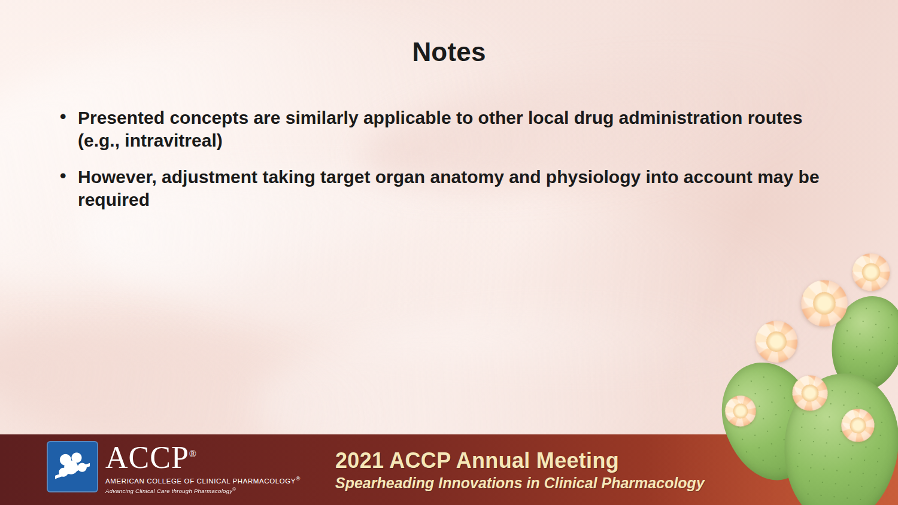Notes
Presented concepts are similarly applicable to other local drug administration routes (e.g., intravitreal)
However, adjustment taking target organ anatomy and physiology into account may be required
ACCP®
American College of Clinical Pharmacology®
Advancing Clinical Care through Pharmacology®
2021 ACCP Annual Meeting
Spearheading Innovations in Clinical Pharmacology